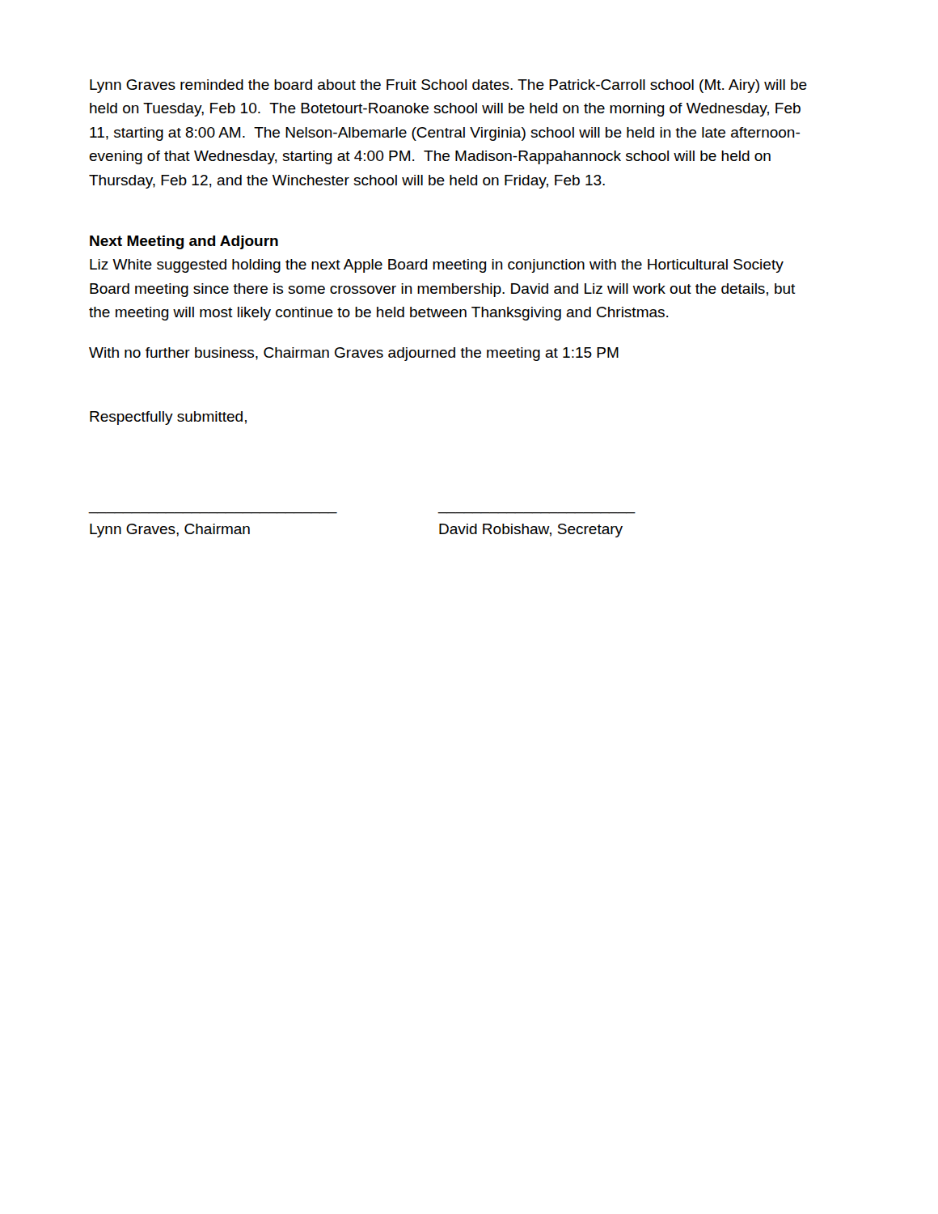Lynn Graves reminded the board about the Fruit School dates. The Patrick-Carroll school (Mt. Airy) will be held on Tuesday, Feb 10. The Botetourt-Roanoke school will be held on the morning of Wednesday, Feb 11, starting at 8:00 AM. The Nelson-Albemarle (Central Virginia) school will be held in the late afternoon-evening of that Wednesday, starting at 4:00 PM. The Madison-Rappahannock school will be held on Thursday, Feb 12, and the Winchester school will be held on Friday, Feb 13.
Next Meeting and Adjourn
Liz White suggested holding the next Apple Board meeting in conjunction with the Horticultural Society Board meeting since there is some crossover in membership. David and Liz will work out the details, but the meeting will most likely continue to be held between Thanksgiving and Christmas.
With no further business, Chairman Graves adjourned the meeting at 1:15 PM
Respectfully submitted,
| _____________________________ | _______________________ |
| Lynn Graves, Chairman | David Robishaw, Secretary |